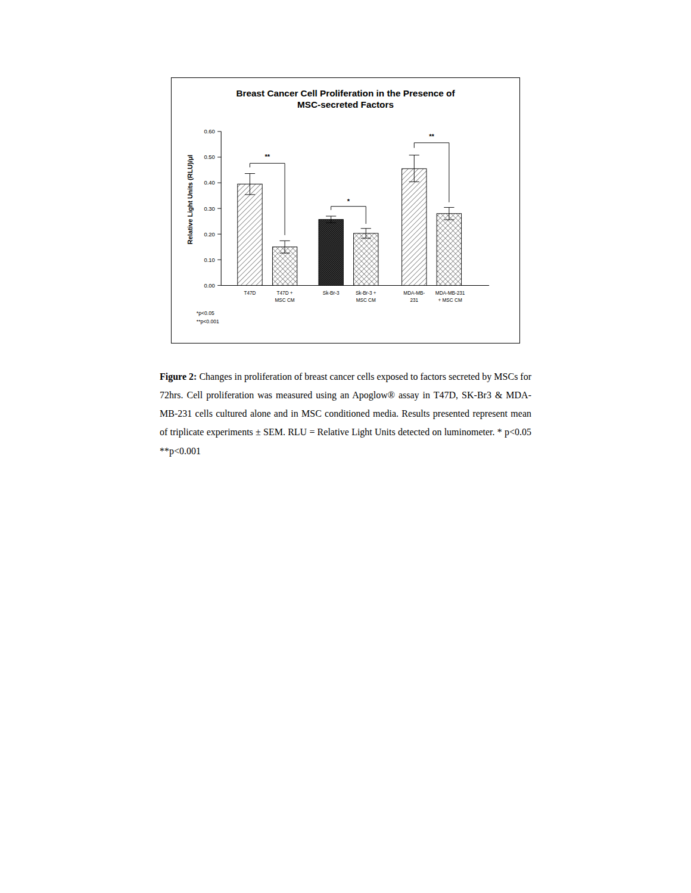Breast Cancer Cell Proliferation in the Presence of
MSC-secreted Factors
Relative Light Units (RLU)/µl 0.00 0.10 0.20 0.30 0.40 0.50 0.60 ** * ** T47D T47D + MSC CM Sk-Br-3 Sk-Br-3 + MSC CM MDA-MB- 231 MDA-MB-231 + MSC CM *p<0.05 **p<0.001
Figure 2: Changes in proliferation of breast cancer cells exposed to factors secreted by MSCs for 72hrs. Cell proliferation was measured using an Apoglow® assay in T47D, SK-Br3 & MDA-MB-231 cells cultured alone and in MSC conditioned media. Results presented represent mean of triplicate experiments ± SEM. RLU = Relative Light Units detected on luminometer. * p<0.05 **p<0.001